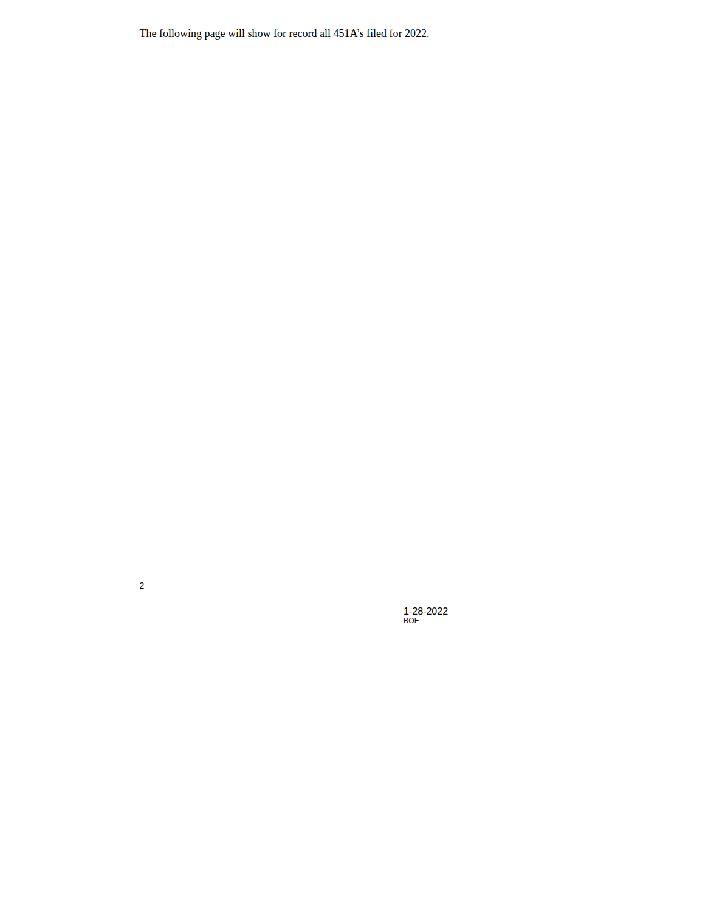The following page will show for record all 451A’s filed for 2022.
2
1-28-2022
BOE